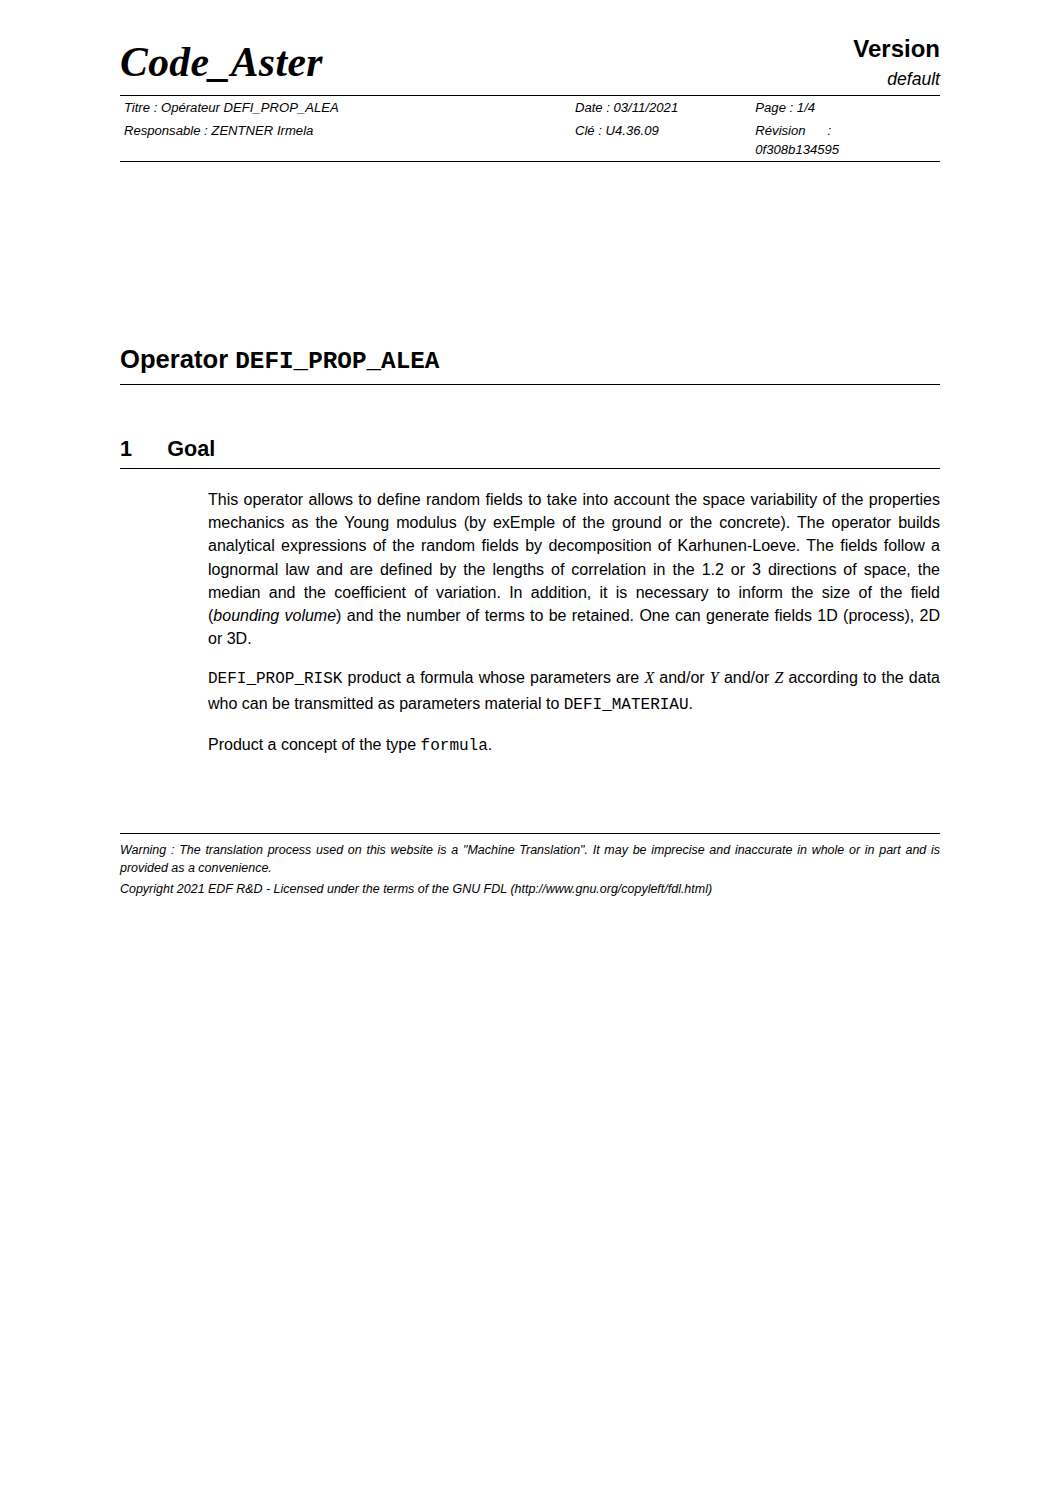Code_Aster
Version
default
| Titre : Opérateur DEFI_PROP_ALEA | Date : 03/11/2021 | Page : 1/4 |
| Responsable : ZENTNER Irmela | Clé : U4.36.09 | Révision : 0f308b134595 |
Operator DEFI_PROP_ALEA
1 Goal
This operator allows to define random fields to take into account the space variability of the properties mechanics as the Young modulus (by exEmple of the ground or the concrete). The operator builds analytical expressions of the random fields by decomposition of Karhunen-Loeve. The fields follow a lognormal law and are defined by the lengths of correlation in the 1.2 or 3 directions of space, the median and the coefficient of variation. In addition, it is necessary to inform the size of the field (bounding volume) and the number of terms to be retained. One can generate fields 1D (process), 2D or 3D.
DEFI_PROP_RISK product a formula whose parameters are X and/or Y and/or Z according to the data who can be transmitted as parameters material to DEFI_MATERIAU.
Product a concept of the type formula.
Warning : The translation process used on this website is a "Machine Translation". It may be imprecise and inaccurate in whole or in part and is provided as a convenience.
Copyright 2021 EDF R&D - Licensed under the terms of the GNU FDL (http://www.gnu.org/copyleft/fdl.html)